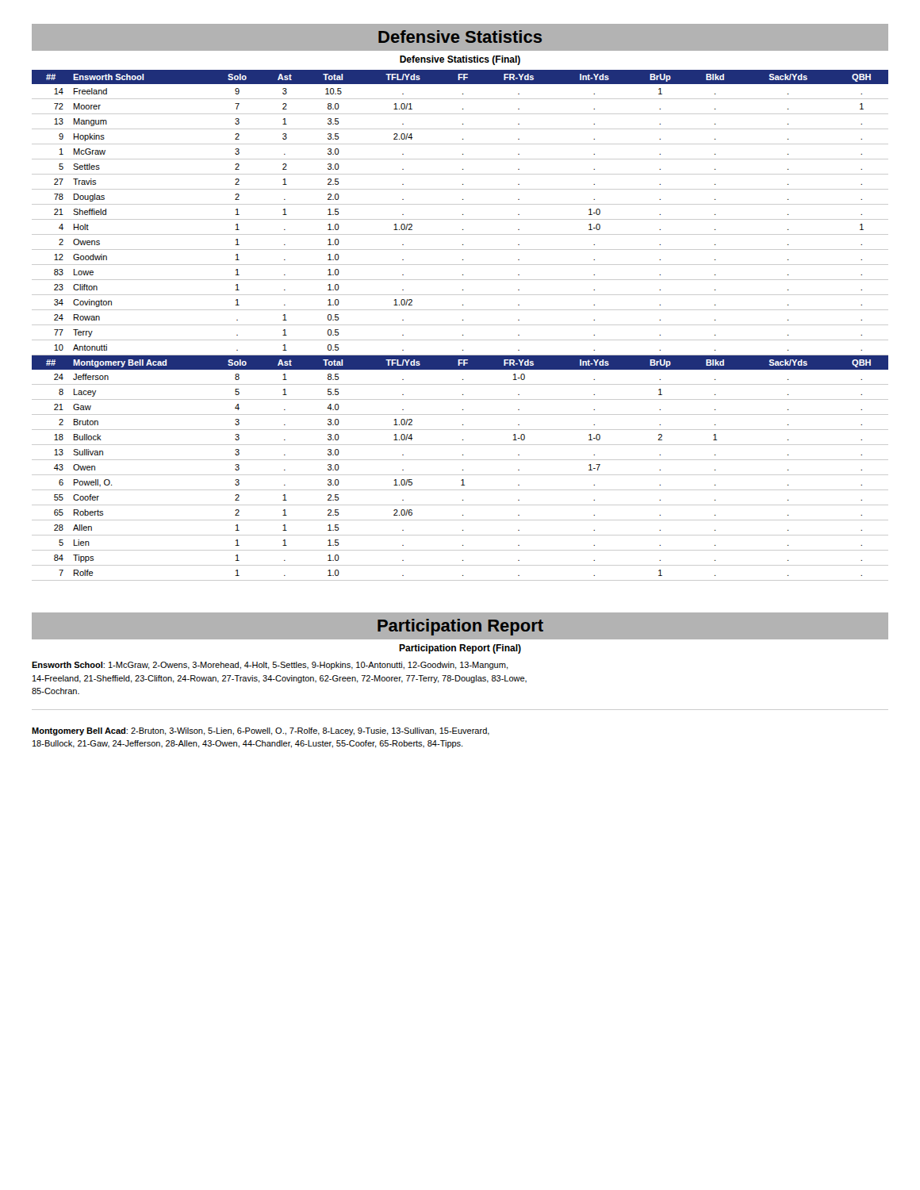Defensive Statistics
Defensive Statistics (Final)
| ## | Ensworth School | Solo | Ast | Total | TFL/Yds | FF | FR-Yds | Int-Yds | BrUp | Blkd | Sack/Yds | QBH |
| --- | --- | --- | --- | --- | --- | --- | --- | --- | --- | --- | --- | --- |
| 14 | Freeland | 9 | 3 | 10.5 | . | . | . | . | 1 | . | . | . |
| 72 | Moorer | 7 | 2 | 8.0 | 1.0/1 | . | . | . | . | . | . | 1 |
| 13 | Mangum | 3 | 1 | 3.5 | . | . | . | . | . | . | . | . |
| 9 | Hopkins | 2 | 3 | 3.5 | 2.0/4 | . | . | . | . | . | . | . |
| 1 | McGraw | 3 | . | 3.0 | . | . | . | . | . | . | . | . |
| 5 | Settles | 2 | 2 | 3.0 | . | . | . | . | . | . | . | . |
| 27 | Travis | 2 | 1 | 2.5 | . | . | . | . | . | . | . | . |
| 78 | Douglas | 2 | . | 2.0 | . | . | . | . | . | . | . | . |
| 21 | Sheffield | 1 | 1 | 1.5 | . | . | . | 1-0 | . | . | . | . |
| 4 | Holt | 1 | . | 1.0 | 1.0/2 | . | . | 1-0 | . | . | . | 1 |
| 2 | Owens | 1 | . | 1.0 | . | . | . | . | . | . | . | . |
| 12 | Goodwin | 1 | . | 1.0 | . | . | . | . | . | . | . | . |
| 83 | Lowe | 1 | . | 1.0 | . | . | . | . | . | . | . | . |
| 23 | Clifton | 1 | . | 1.0 | . | . | . | . | . | . | . | . |
| 34 | Covington | 1 | . | 1.0 | 1.0/2 | . | . | . | . | . | . | . |
| 24 | Rowan | . | 1 | 0.5 | . | . | . | . | . | . | . | . |
| 77 | Terry | . | 1 | 0.5 | . | . | . | . | . | . | . | . |
| 10 | Antonutti | . | 1 | 0.5 | . | . | . | . | . | . | . | . |
| ## | Montgomery Bell Acad | Solo | Ast | Total | TFL/Yds | FF | FR-Yds | Int-Yds | BrUp | Blkd | Sack/Yds | QBH |
| --- | --- | --- | --- | --- | --- | --- | --- | --- | --- | --- | --- | --- |
| 24 | Jefferson | 8 | 1 | 8.5 | . | . | 1-0 | . | . | . | . | . |
| 8 | Lacey | 5 | 1 | 5.5 | . | . | . | . | 1 | . | . | . |
| 21 | Gaw | 4 | . | 4.0 | . | . | . | . | . | . | . | . |
| 2 | Bruton | 3 | . | 3.0 | 1.0/2 | . | . | . | . | . | . | . |
| 18 | Bullock | 3 | . | 3.0 | 1.0/4 | . | 1-0 | 1-0 | 2 | 1 | . | . |
| 13 | Sullivan | 3 | . | 3.0 | . | . | . | . | . | . | . | . |
| 43 | Owen | 3 | . | 3.0 | . | . | . | 1-7 | . | . | . | . |
| 6 | Powell, O. | 3 | . | 3.0 | 1.0/5 | 1 | . | . | . | . | . | . |
| 55 | Coofer | 2 | 1 | 2.5 | . | . | . | . | . | . | . | . |
| 65 | Roberts | 2 | 1 | 2.5 | 2.0/6 | . | . | . | . | . | . | . |
| 28 | Allen | 1 | 1 | 1.5 | . | . | . | . | . | . | . | . |
| 5 | Lien | 1 | 1 | 1.5 | . | . | . | . | . | . | . | . |
| 84 | Tipps | 1 | . | 1.0 | . | . | . | . | . | . | . | . |
| 7 | Rolfe | 1 | . | 1.0 | . | . | . | . | 1 | . | . | . |
Participation Report
Participation Report (Final)
Ensworth School: 1-McGraw, 2-Owens, 3-Morehead, 4-Holt, 5-Settles, 9-Hopkins, 10-Antonutti, 12-Goodwin, 13-Mangum,
14-Freeland, 21-Sheffield, 23-Clifton, 24-Rowan, 27-Travis, 34-Covington, 62-Green, 72-Moorer, 77-Terry, 78-Douglas, 83-Lowe,
85-Cochran.
Montgomery Bell Acad: 2-Bruton, 3-Wilson, 5-Lien, 6-Powell, O., 7-Rolfe, 8-Lacey, 9-Tusie, 13-Sullivan, 15-Euverard,
18-Bullock, 21-Gaw, 24-Jefferson, 28-Allen, 43-Owen, 44-Chandler, 46-Luster, 55-Coofer, 65-Roberts, 84-Tipps.